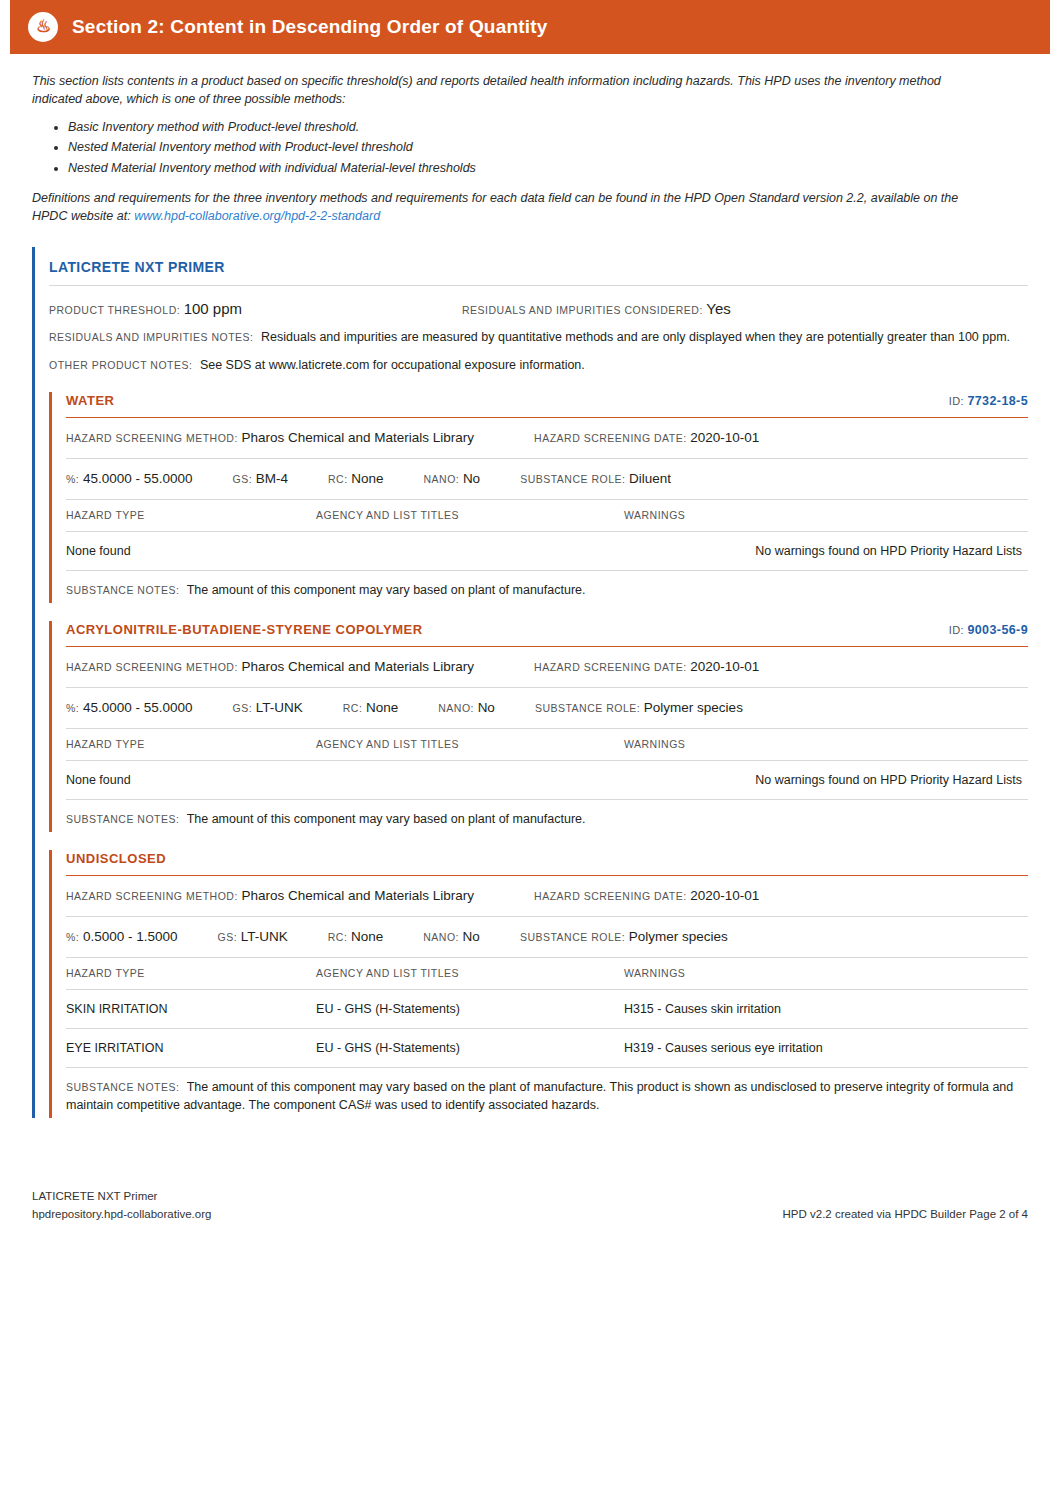♨
Section 2: Content in Descending Order of Quantity
This section lists contents in a product based on specific threshold(s) and reports detailed health information including hazards. This HPD uses the inventory method indicated above, which is one of three possible methods:
Basic Inventory method with Product-level threshold.
Nested Material Inventory method with Product-level threshold
Nested Material Inventory method with individual Material-level thresholds
Definitions and requirements for the three inventory methods and requirements for each data field can be found in the HPD Open Standard version 2.2, available on the HPDC website at: www.hpd-collaborative.org/hpd-2-2-standard
LATICRETE NXT PRIMER
PRODUCT THRESHOLD: 100 ppm
RESIDUALS AND IMPURITIES CONSIDERED: Yes
RESIDUALS AND IMPURITIES NOTES: Residuals and impurities are measured by quantitative methods and are only displayed when they are potentially greater than 100 ppm.
OTHER PRODUCT NOTES: See SDS at www.laticrete.com for occupational exposure information.
WATER
ID: 7732-18-5
HAZARD SCREENING METHOD: Pharos Chemical and Materials Library
HAZARD SCREENING DATE: 2020-10-01
%: 45.0000 - 55.0000
GS: BM-4
RC: None
NANO: No
SUBSTANCE ROLE: Diluent
| HAZARD TYPE | AGENCY AND LIST TITLES | WARNINGS |
| --- | --- | --- |
| None found | | No warnings found on HPD Priority Hazard Lists |
SUBSTANCE NOTES: The amount of this component may vary based on plant of manufacture.
ACRYLONITRILE-BUTADIENE-STYRENE COPOLYMER
ID: 9003-56-9
HAZARD SCREENING METHOD: Pharos Chemical and Materials Library
HAZARD SCREENING DATE: 2020-10-01
%: 45.0000 - 55.0000
GS: LT-UNK
RC: None
NANO: No
SUBSTANCE ROLE: Polymer species
| HAZARD TYPE | AGENCY AND LIST TITLES | WARNINGS |
| --- | --- | --- |
| None found | | No warnings found on HPD Priority Hazard Lists |
SUBSTANCE NOTES: The amount of this component may vary based on plant of manufacture.
UNDISCLOSED
HAZARD SCREENING METHOD: Pharos Chemical and Materials Library
HAZARD SCREENING DATE: 2020-10-01
%: 0.5000 - 1.5000
GS: LT-UNK
RC: None
NANO: No
SUBSTANCE ROLE: Polymer species
| HAZARD TYPE | AGENCY AND LIST TITLES | WARNINGS |
| --- | --- | --- |
| SKIN IRRITATION | EU - GHS (H-Statements) | H315 - Causes skin irritation |
| EYE IRRITATION | EU - GHS (H-Statements) | H319 - Causes serious eye irritation |
SUBSTANCE NOTES: The amount of this component may vary based on the plant of manufacture. This product is shown as undisclosed to preserve integrity of formula and maintain competitive advantage. The component CAS# was used to identify associated hazards.
LATICRETE NXT Primer
hpdrepository.hpd-collaborative.org
HPD v2.2 created via HPDC Builder Page 2 of 4